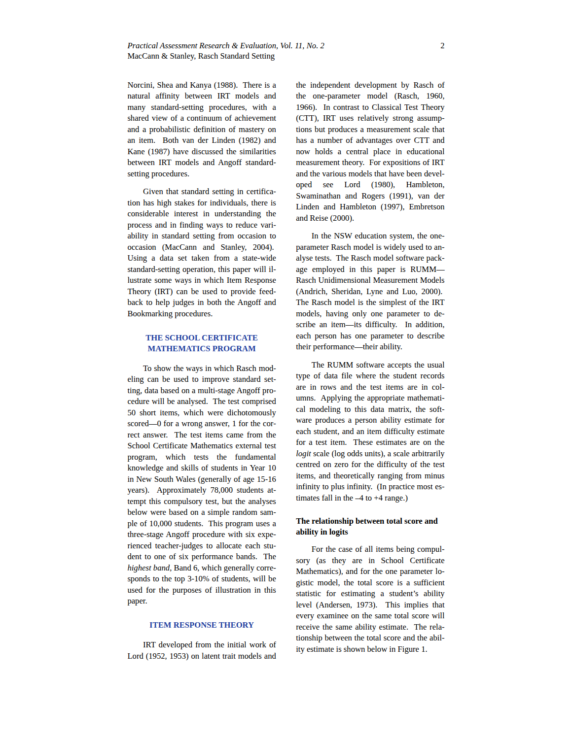Practical Assessment Research & Evaluation, Vol. 11, No. 2
MacCann & Stanley, Rasch Standard Setting
2
Norcini, Shea and Kanya (1988). There is a natural affinity between IRT models and many standard-setting procedures, with a shared view of a continuum of achievement and a probabilistic definition of mastery on an item. Both van der Linden (1982) and Kane (1987) have discussed the similarities between IRT models and Angoff standard-setting procedures.
Given that standard setting in certification has high stakes for individuals, there is considerable interest in understanding the process and in finding ways to reduce variability in standard setting from occasion to occasion (MacCann and Stanley, 2004). Using a data set taken from a state-wide standard-setting operation, this paper will illustrate some ways in which Item Response Theory (IRT) can be used to provide feedback to help judges in both the Angoff and Bookmarking procedures.
The School Certificate Mathematics Program
To show the ways in which Rasch modeling can be used to improve standard setting, data based on a multi-stage Angoff procedure will be analysed. The test comprised 50 short items, which were dichotomously scored—0 for a wrong answer, 1 for the correct answer. The test items came from the School Certificate Mathematics external test program, which tests the fundamental knowledge and skills of students in Year 10 in New South Wales (generally of age 15-16 years). Approximately 78,000 students attempt this compulsory test, but the analyses below were based on a simple random sample of 10,000 students. This program uses a three-stage Angoff procedure with six experienced teacher-judges to allocate each student to one of six performance bands. The highest band, Band 6, which generally corresponds to the top 3-10% of students, will be used for the purposes of illustration in this paper.
Item Response Theory
IRT developed from the initial work of Lord (1952, 1953) on latent trait models and the independent development by Rasch of the one-parameter model (Rasch, 1960, 1966). In contrast to Classical Test Theory (CTT), IRT uses relatively strong assumptions but produces a measurement scale that has a number of advantages over CTT and now holds a central place in educational measurement theory. For expositions of IRT and the various models that have been developed see Lord (1980), Hambleton, Swaminathan and Rogers (1991), van der Linden and Hambleton (1997), Embretson and Reise (2000).
In the NSW education system, the one-parameter Rasch model is widely used to analyse tests. The Rasch model software package employed in this paper is RUMM—Rasch Unidimensional Measurement Models (Andrich, Sheridan, Lyne and Luo, 2000). The Rasch model is the simplest of the IRT models, having only one parameter to describe an item—its difficulty. In addition, each person has one parameter to describe their performance—their ability.
The RUMM software accepts the usual type of data file where the student records are in rows and the test items are in columns. Applying the appropriate mathematical modeling to this data matrix, the software produces a person ability estimate for each student, and an item difficulty estimate for a test item. These estimates are on the logit scale (log odds units), a scale arbitrarily centred on zero for the difficulty of the test items, and theoretically ranging from minus infinity to plus infinity. (In practice most estimates fall in the –4 to +4 range.)
The relationship between total score and ability in logits
For the case of all items being compulsory (as they are in School Certificate Mathematics), and for the one parameter logistic model, the total score is a sufficient statistic for estimating a student’s ability level (Andersen, 1973). This implies that every examinee on the same total score will receive the same ability estimate. The relationship between the total score and the ability estimate is shown below in Figure 1.